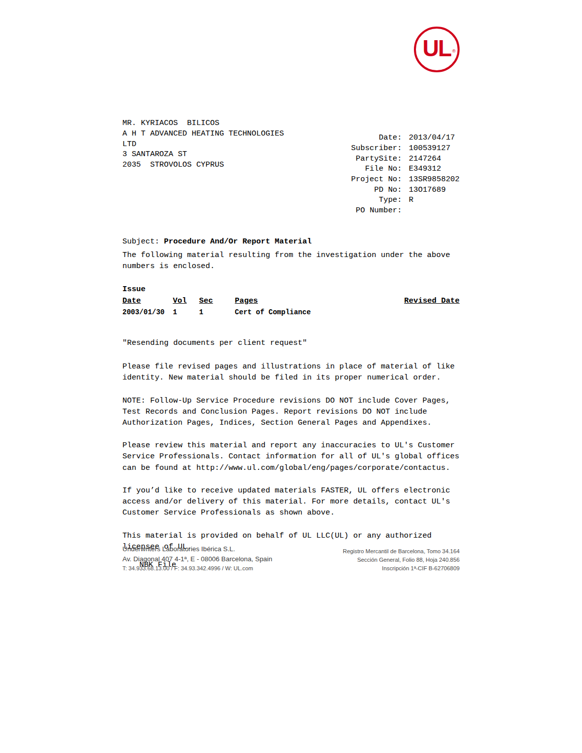UL®
MR. KYRIACOS BILICOS A H T ADVANCED HEATING TECHNOLOGIES LTD 3 SANTAROZA ST 2035 STROVOLOS CYPRUS
| Date: | 2013/04/17 |
| Subscriber: | 100539127 |
| PartySite: | 2147264 |
| File No: | E349312 |
| Project No: | 13SR9858202 |
| PD No: | 13O17689 |
| Type: | R |
| PO Number: | |
Subject: Procedure And/Or Report Material
The following material resulting from the investigation under the above numbers is enclosed.
Issue
| Date | Vol | Sec | Pages | Revised Date |
| --- | --- | --- | --- | --- |
| 2003/01/30 | 1 | 1 | Cert of Compliance | |
"Resending documents per client request"
Please file revised pages and illustrations in place of material of like identity. New material should be filed in its proper numerical order.
NOTE: Follow-Up Service Procedure revisions DO NOT include Cover Pages, Test Records and Conclusion Pages. Report revisions DO NOT include Authorization Pages, Indices, Section General Pages and Appendixes.
Please review this material and report any inaccuracies to UL's Customer Service Professionals. Contact information for all of UL's global offices can be found at http://www.ul.com/global/eng/pages/corporate/contactus.
If you’d like to receive updated materials FASTER, UL offers electronic access and/or delivery of this material. For more details, contact UL's Customer Service Professionals as shown above.
This material is provided on behalf of UL LLC(UL) or any authorized licensee of UL.
NBK File
Underwriters Laboratories Ibérica S.L.
Av. Diagonal 407 4-1ª, E - 08006 Barcelona, Spain
T: 34.933.68.13.00 / F: 34.93.342.4996 / W: UL.com
Registro Mercantil de Barcelona, Tomo 34.164
Sección General, Folio 88, Hoja 240.856
Inscripción 1ª-CIF B-62706809